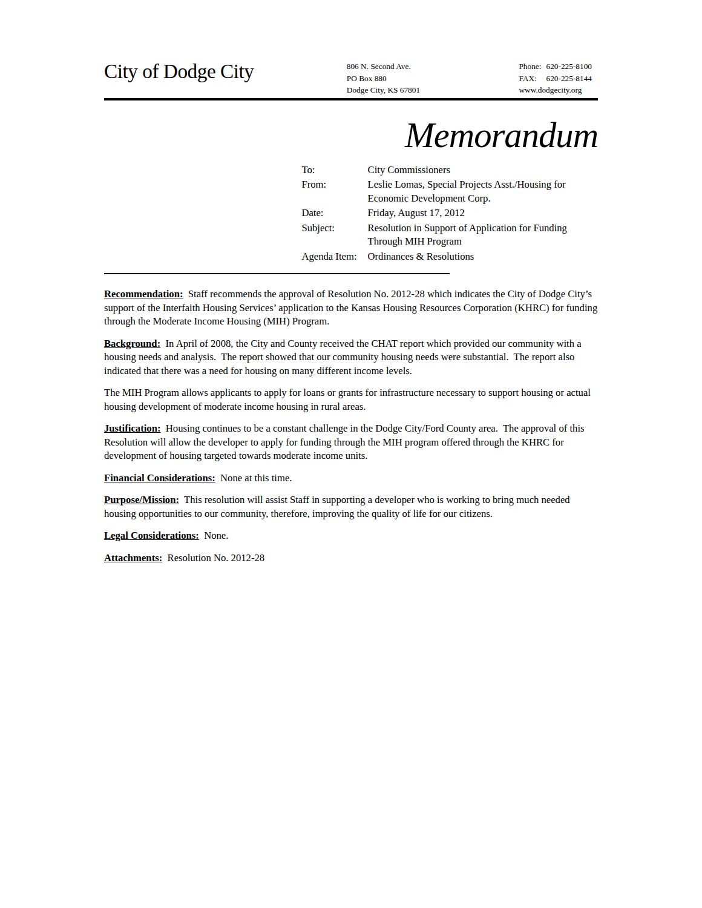City of Dodge City
806 N. Second Ave.
PO Box 880
Dodge City, KS 67801
| Phone: | 620-225-8100 |
| FAX: | 620-225-8144 |
| www.dodgecity.org |
Memorandum
| To: | City Commissioners |
| From: | Leslie Lomas, Special Projects Asst./Housing for Economic Development Corp. |
| Date: | Friday, August 17, 2012 |
| Subject: | Resolution in Support of Application for Funding Through MIH Program |
| Agenda Item: | Ordinances & Resolutions |
Recommendation: Staff recommends the approval of Resolution No. 2012-28 which indicates the City of Dodge City’s support of the Interfaith Housing Services’ application to the Kansas Housing Resources Corporation (KHRC) for funding through the Moderate Income Housing (MIH) Program.
Background: In April of 2008, the City and County received the CHAT report which provided our community with a housing needs and analysis. The report showed that our community housing needs were substantial. The report also indicated that there was a need for housing on many different income levels.
The MIH Program allows applicants to apply for loans or grants for infrastructure necessary to support housing or actual housing development of moderate income housing in rural areas.
Justification: Housing continues to be a constant challenge in the Dodge City/Ford County area. The approval of this Resolution will allow the developer to apply for funding through the MIH program offered through the KHRC for development of housing targeted towards moderate income units.
Financial Considerations: None at this time.
Purpose/Mission: This resolution will assist Staff in supporting a developer who is working to bring much needed housing opportunities to our community, therefore, improving the quality of life for our citizens.
Legal Considerations: None.
Attachments: Resolution No. 2012-28